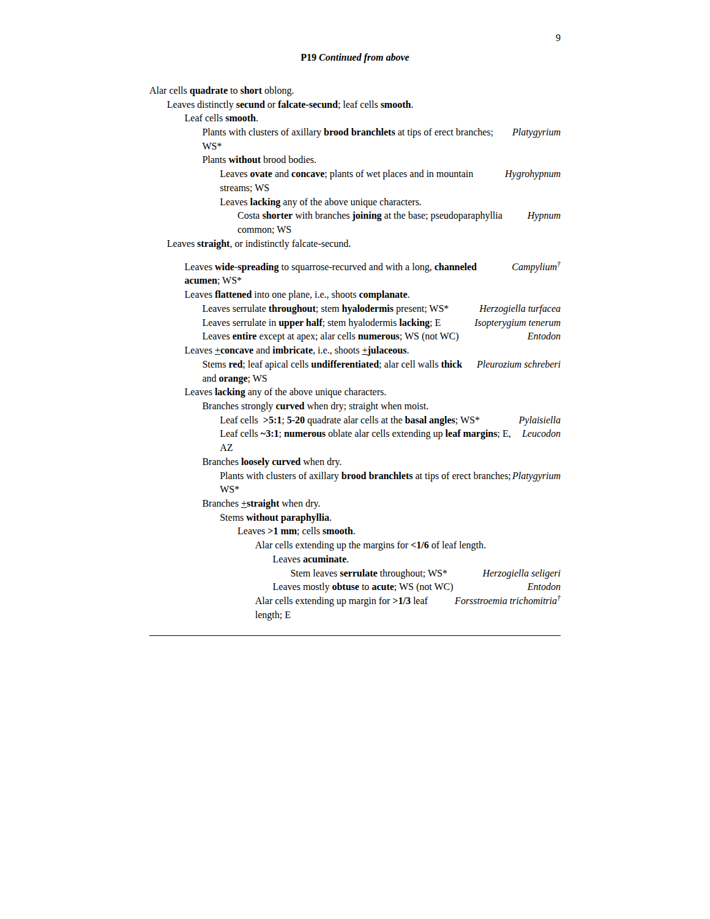9
P19 Continued from above
Alar cells quadrate to short oblong.
Leaves distinctly secund or falcate-secund; leaf cells smooth.
Leaf cells smooth.
Platygyrium Plants with clusters of axillary brood branchlets at tips of erect branches; WS*
Plants without brood bodies.
Hygrohypnum Leaves ovate and concave; plants of wet places and in mountain streams; WS
Leaves lacking any of the above unique characters.
Hypnum Costa shorter with branches joining at the base; pseudoparaphyllia common; WS
Leaves straight, or indistinctly falcate-secund.
Campylium†Leaves wide-spreading to squarrose-recurved and with a long, channeled acumen; WS*
Leaves flattened into one plane, i.e., shoots complanate.
Herzogiella turfacea Leaves serrulate throughout; stem hyalodermis present; WS*
Isopterygium tenerum Leaves serrulate in upper half; stem hyalodermis lacking; E
Entodon Leaves entire except at apex; alar cells numerous; WS (not WC)
Leaves +concave and imbricate, i.e., shoots +julaceous.
Pleurozium schreberi Stems red; leaf apical cells undifferentiated; alar cell walls thick and orange; WS
Leaves lacking any of the above unique characters.
Branches strongly curved when dry; straight when moist.
Pylaisiella Leaf cells >5:1; 5-20 quadrate alar cells at the basal angles; WS*
Leucodon Leaf cells ~3:1; numerous oblate alar cells extending up leaf margins; E, AZ
Branches loosely curved when dry.
Platygyrium Plants with clusters of axillary brood branchlets at tips of erect branches; WS*
Branches +straight when dry.
Stems without paraphyllia.
Leaves >1 mm; cells smooth.
Alar cells extending up the margins for <1/6 of leaf length.
Leaves acuminate.
Herzogiella seligeri Stem leaves serrulate throughout; WS*
Entodon Leaves mostly obtuse to acute; WS (not WC)
Forsstroemia trichomitria†Alar cells extending up margin for >1/3 leaf length; E